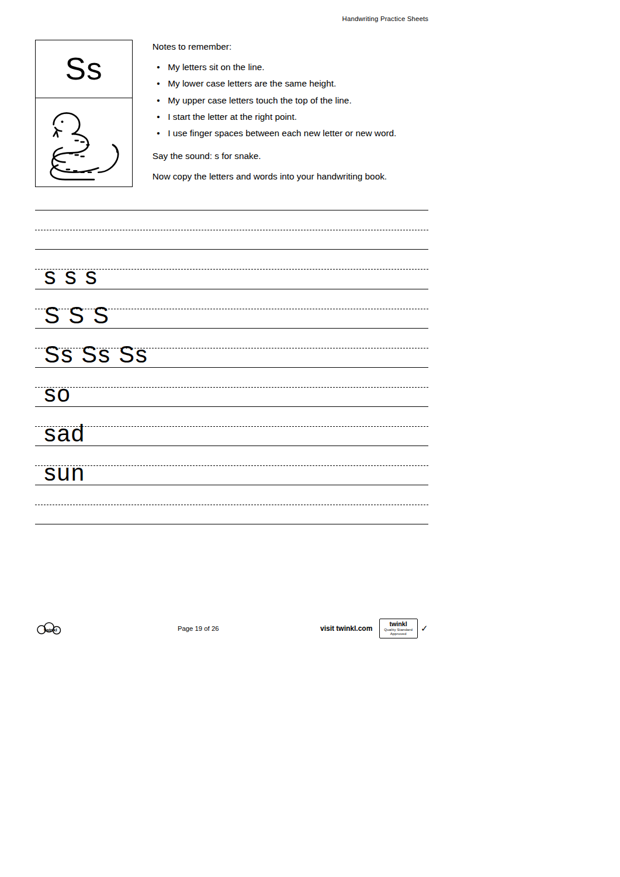Handwriting Practice Sheets
Ss
Notes to remember:
My letters sit on the line.
My lower case letters are the same height.
My upper case letters touch the top of the line.
I start the letter at the right point.
I use finger spaces between each new letter or new word.
Say the sound: s for snake.
Now copy the letters and words into your handwriting book.
s s s
S S S
Ss Ss Ss
so
sad
sun
twinkl
Page 19 of 26
visit twinkl.com
twinkl
Quality Standard
Approved
✓